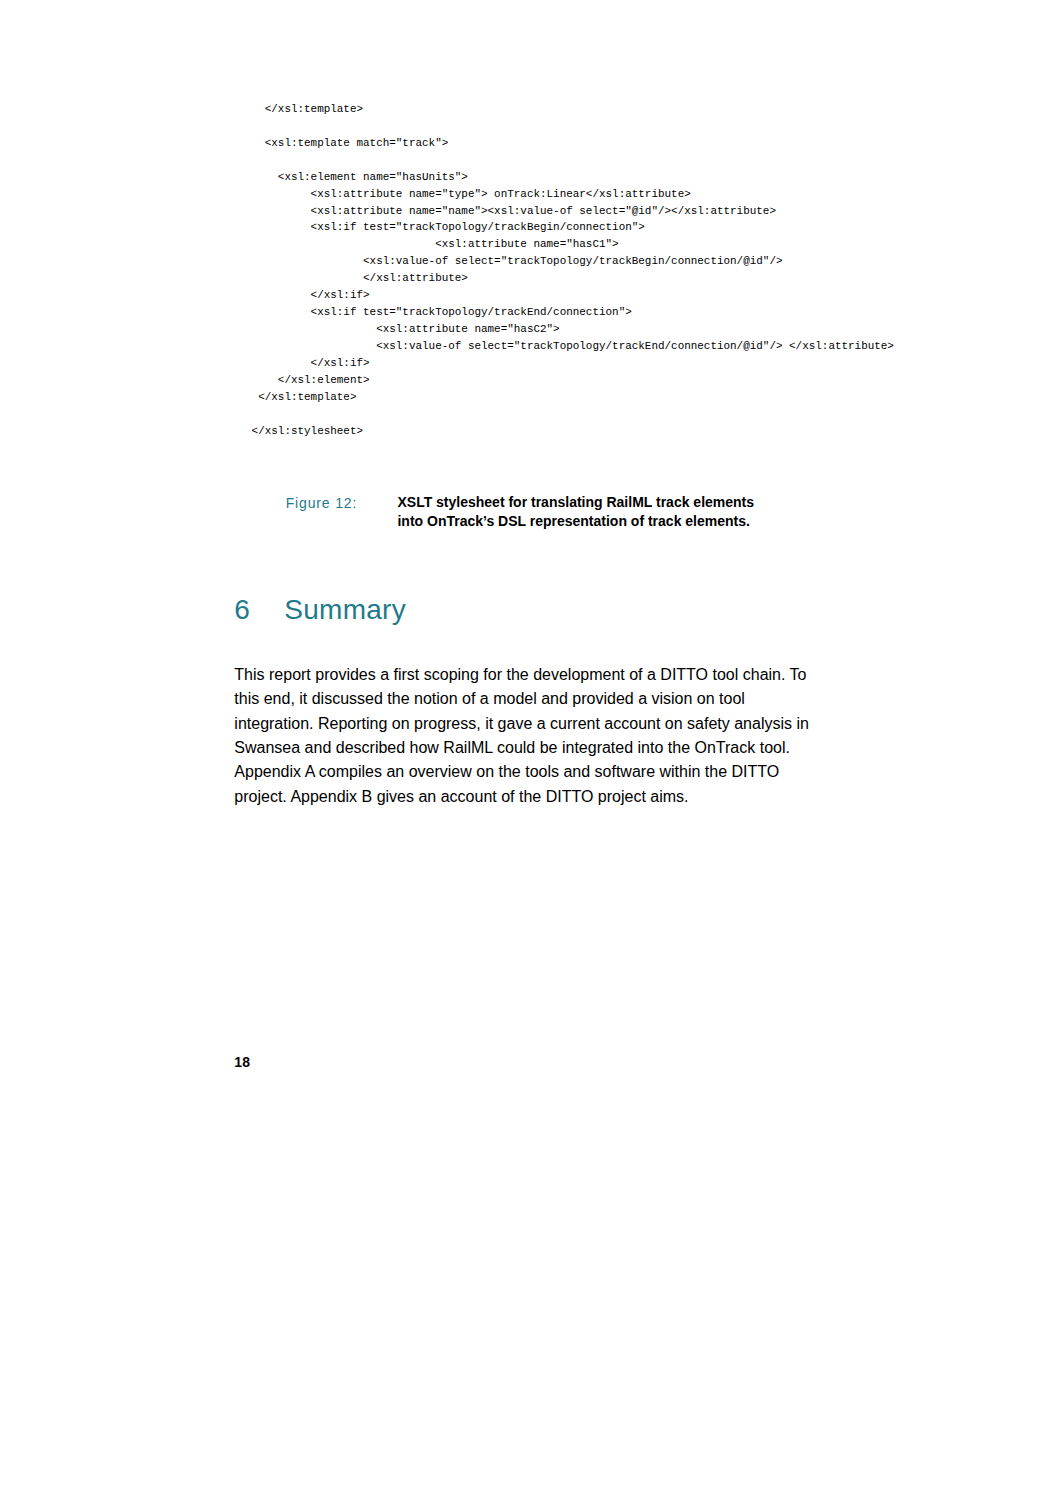</xsl:template>

  <xsl:template match="track">

    <xsl:element name="hasUnits">
         <xsl:attribute name="type"> onTrack:Linear</xsl:attribute>
         <xsl:attribute name="name"><xsl:value-of select="@id"/></xsl:attribute>
         <xsl:if test="trackTopology/trackBegin/connection">
                            <xsl:attribute name="hasC1">
                 <xsl:value-of select="trackTopology/trackBegin/connection/@id"/>
                 </xsl:attribute>
         </xsl:if>
         <xsl:if test="trackTopology/trackEnd/connection">
                   <xsl:attribute name="hasC2">
                   <xsl:value-of select="trackTopology/trackEnd/connection/@id"/> </xsl:attribute>
         </xsl:if>
    </xsl:element>
 </xsl:template>

</xsl:stylesheet>
Figure 12:
XSLT stylesheet for translating RailML track elements into OnTrack’s DSL representation of track elements.
6 Summary
This report provides a first scoping for the development of a DITTO tool chain. To this end, it discussed the notion of a model and provided a vision on tool integration. Reporting on progress, it gave a current account on safety analysis in Swansea and described how RailML could be integrated into the OnTrack tool. Appendix A compiles an overview on the tools and software within the DITTO project. Appendix B gives an account of the DITTO project aims.
18